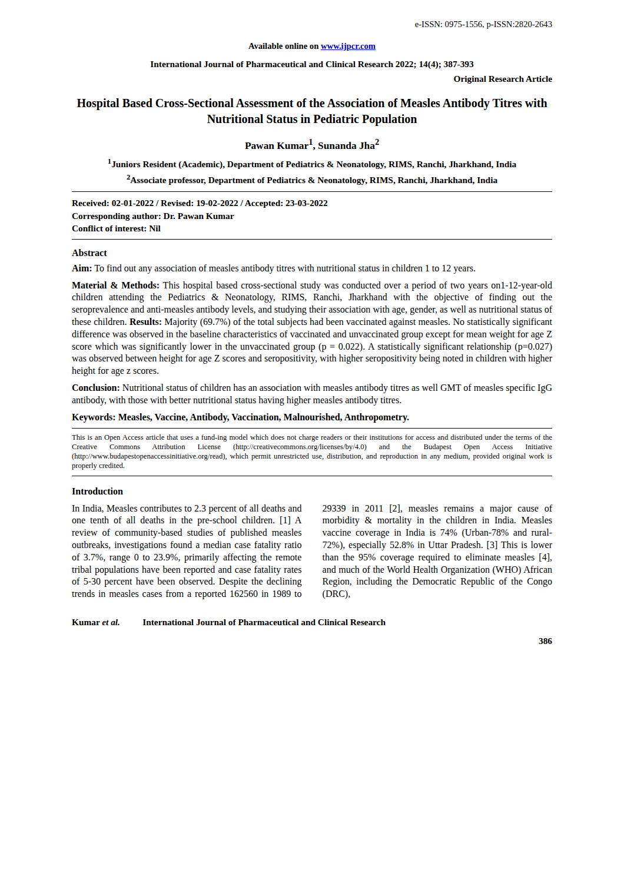e-ISSN: 0975-1556, p-ISSN:2820-2643
Available online on www.ijpcr.com
International Journal of Pharmaceutical and Clinical Research 2022; 14(4); 387-393
Original Research Article
Hospital Based Cross-Sectional Assessment of the Association of Measles Antibody Titres with Nutritional Status in Pediatric Population
Pawan Kumar1, Sunanda Jha2
1Juniors Resident (Academic), Department of Pediatrics & Neonatology, RIMS, Ranchi, Jharkhand, India
2Associate professor, Department of Pediatrics & Neonatology, RIMS, Ranchi, Jharkhand, India
Received: 02-01-2022 / Revised: 19-02-2022 / Accepted: 23-03-2022
Corresponding author: Dr. Pawan Kumar
Conflict of interest: Nil
Abstract
Aim: To find out any association of measles antibody titres with nutritional status in children 1 to 12 years.
Material & Methods: This hospital based cross-sectional study was conducted over a period of two years on1-12-year-old children attending the Pediatrics & Neonatology, RIMS, Ranchi, Jharkhand with the objective of finding out the seroprevalence and anti-measles antibody levels, and studying their association with age, gender, as well as nutritional status of these children. Results: Majority (69.7%) of the total subjects had been vaccinated against measles. No statistically significant difference was observed in the baseline characteristics of vaccinated and unvaccinated group except for mean weight for age Z score which was significantly lower in the unvaccinated group (p = 0.022). A statistically significant relationship (p=0.027) was observed between height for age Z scores and seropositivity, with higher seropositivity being noted in children with higher height for age z scores.
Conclusion: Nutritional status of children has an association with measles antibody titres as well GMT of measles specific IgG antibody, with those with better nutritional status having higher measles antibody titres.
Keywords: Measles, Vaccine, Antibody, Vaccination, Malnourished, Anthropometry.
This is an Open Access article that uses a fund-ing model which does not charge readers or their institutions for access and distributed under the terms of the Creative Commons Attribution License (http://creativecommons.org/licenses/by/4.0) and the Budapest Open Access Initiative (http://www.budapestopenaccessinitiative.org/read), which permit unrestricted use, distribution, and reproduction in any medium, provided original work is properly credited.
Introduction
In India, Measles contributes to 2.3 percent of all deaths and one tenth of all deaths in the pre-school children. [1] A review of community-based studies of published measles outbreaks, investigations found a median case fatality ratio of 3.7%, range 0 to 23.9%, primarily affecting the remote tribal populations have been reported and case fatality rates of 5-30 percent have been observed. Despite the declining trends in measles cases from a reported 162560 in 1989 to 29339 in 2011 [2], measles remains a major cause of morbidity & mortality in the children in India. Measles vaccine coverage in India is 74% (Urban-78% and rural-72%), especially 52.8% in Uttar Pradesh. [3] This is lower than the 95% coverage required to eliminate measles [4], and much of the World Health Organization (WHO) African Region, including the Democratic Republic of the Congo (DRC),
Kumar et al. International Journal of Pharmaceutical and Clinical Research
386